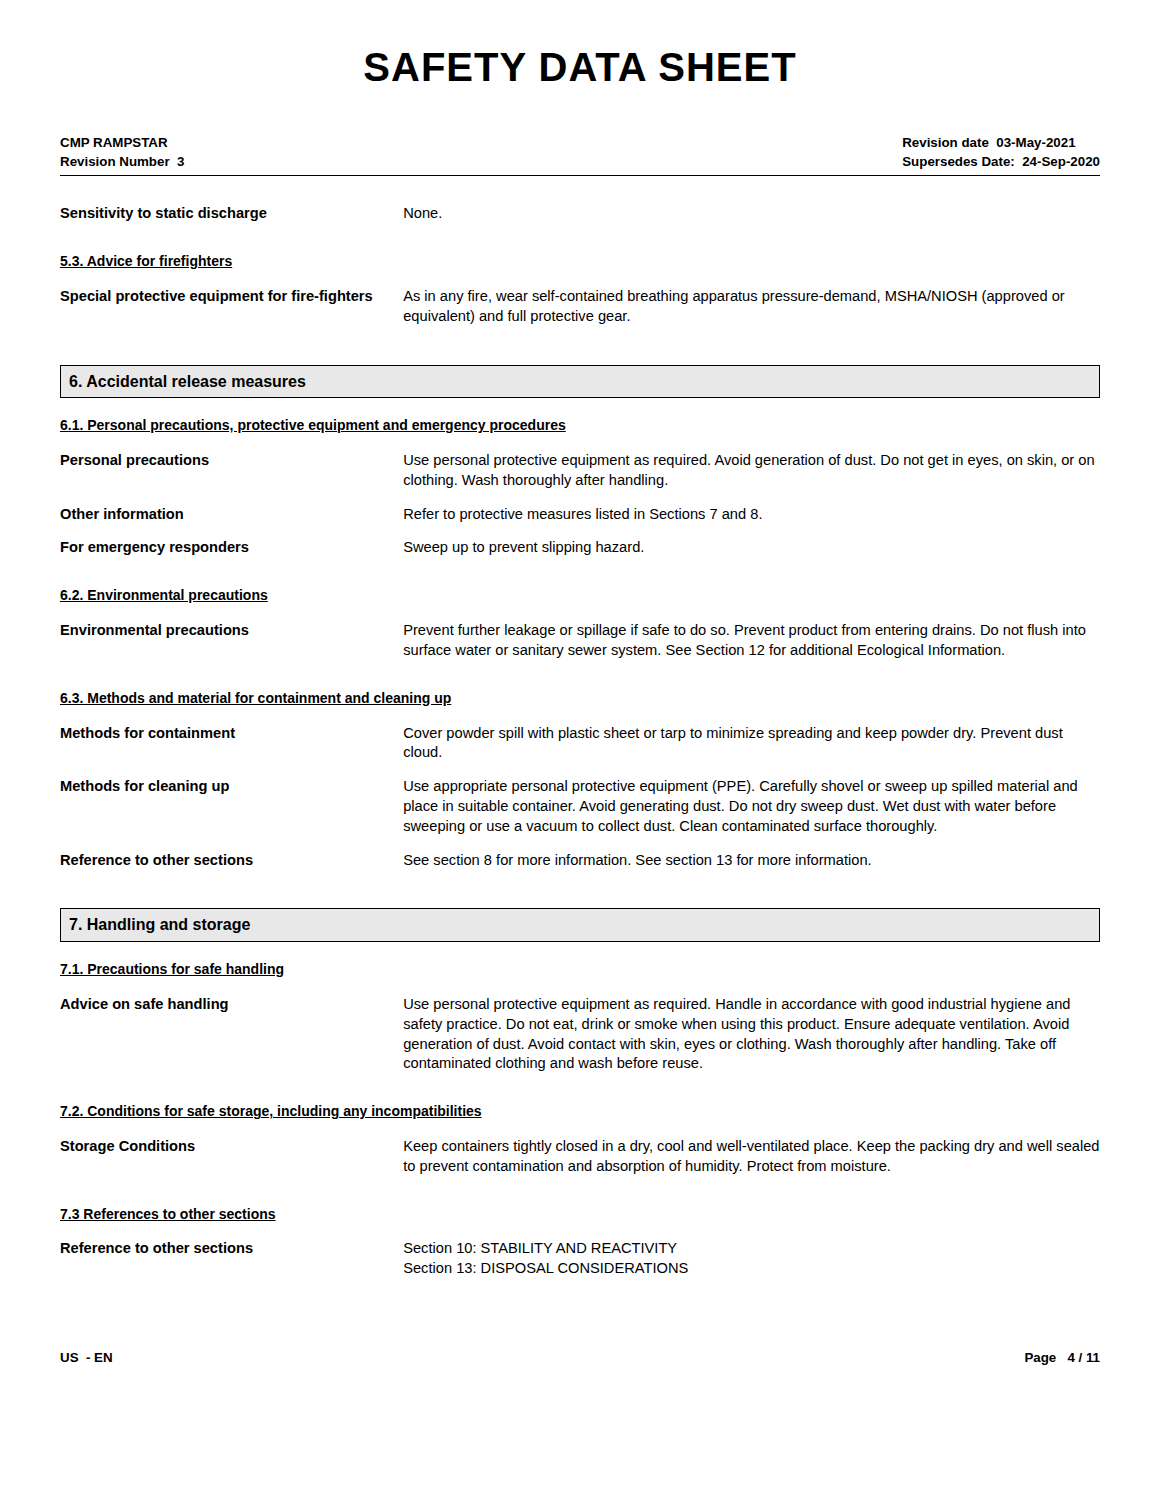SAFETY DATA SHEET
CMP RAMPSTAR
Revision Number 3
Revision date 03-May-2021
Supersedes Date: 24-Sep-2020
| Sensitivity to static discharge | None. |
5.3. Advice for firefighters
| Special protective equipment for fire-fighters | As in any fire, wear self-contained breathing apparatus pressure-demand, MSHA/NIOSH (approved or equivalent) and full protective gear. |
6. Accidental release measures
6.1. Personal precautions, protective equipment and emergency procedures
| Personal precautions | Use personal protective equipment as required. Avoid generation of dust. Do not get in eyes, on skin, or on clothing. Wash thoroughly after handling. |
| Other information | Refer to protective measures listed in Sections 7 and 8. |
| For emergency responders | Sweep up to prevent slipping hazard. |
6.2. Environmental precautions
| Environmental precautions | Prevent further leakage or spillage if safe to do so. Prevent product from entering drains. Do not flush into surface water or sanitary sewer system. See Section 12 for additional Ecological Information. |
6.3. Methods and material for containment and cleaning up
| Methods for containment | Cover powder spill with plastic sheet or tarp to minimize spreading and keep powder dry. Prevent dust cloud. |
| Methods for cleaning up | Use appropriate personal protective equipment (PPE). Carefully shovel or sweep up spilled material and place in suitable container. Avoid generating dust. Do not dry sweep dust. Wet dust with water before sweeping or use a vacuum to collect dust. Clean contaminated surface thoroughly. |
| Reference to other sections | See section 8 for more information. See section 13 for more information. |
7. Handling and storage
7.1. Precautions for safe handling
| Advice on safe handling | Use personal protective equipment as required. Handle in accordance with good industrial hygiene and safety practice. Do not eat, drink or smoke when using this product. Ensure adequate ventilation. Avoid generation of dust. Avoid contact with skin, eyes or clothing. Wash thoroughly after handling. Take off contaminated clothing and wash before reuse. |
7.2. Conditions for safe storage, including any incompatibilities
| Storage Conditions | Keep containers tightly closed in a dry, cool and well-ventilated place. Keep the packing dry and well sealed to prevent contamination and absorption of humidity. Protect from moisture. |
7.3 References to other sections
| Reference to other sections | Section 10: STABILITY AND REACTIVITY Section 13: DISPOSAL CONSIDERATIONS |
US - EN
Page 4 / 11